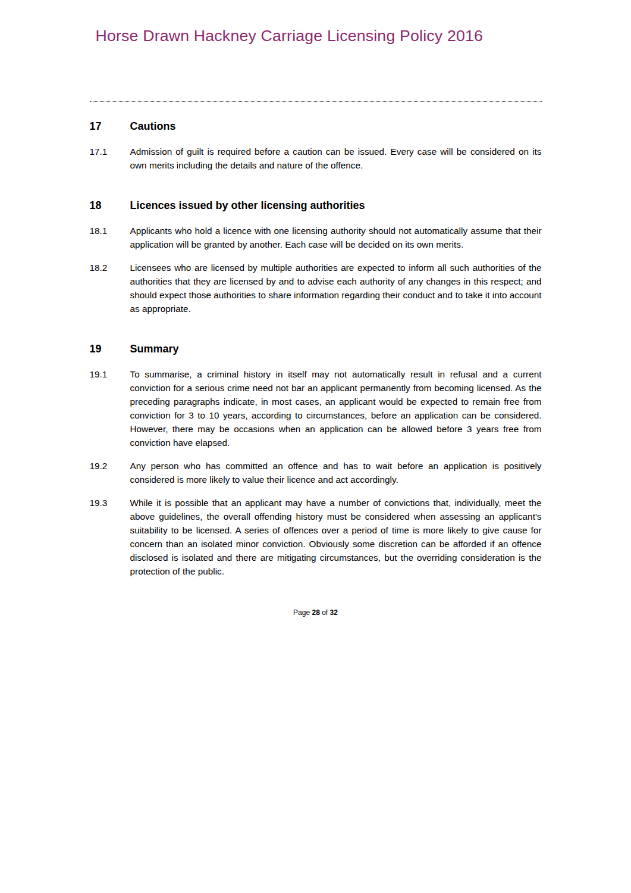Horse Drawn Hackney Carriage Licensing Policy 2016
17 Cautions
17.1
Admission of guilt is required before a caution can be issued. Every case will be considered on its own merits including the details and nature of the offence.
18 Licences issued by other licensing authorities
18.1
Applicants who hold a licence with one licensing authority should not automatically assume that their application will be granted by another. Each case will be decided on its own merits.
18.2
Licensees who are licensed by multiple authorities are expected to inform all such authorities of the authorities that they are licensed by and to advise each authority of any changes in this respect; and should expect those authorities to share information regarding their conduct and to take it into account as appropriate.
19 Summary
19.1
To summarise, a criminal history in itself may not automatically result in refusal and a current conviction for a serious crime need not bar an applicant permanently from becoming licensed. As the preceding paragraphs indicate, in most cases, an applicant would be expected to remain free from conviction for 3 to 10 years, according to circumstances, before an application can be considered. However, there may be occasions when an application can be allowed before 3 years free from conviction have elapsed.
19.2
Any person who has committed an offence and has to wait before an application is positively considered is more likely to value their licence and act accordingly.
19.3
While it is possible that an applicant may have a number of convictions that, individually, meet the above guidelines, the overall offending history must be considered when assessing an applicant's suitability to be licensed. A series of offences over a period of time is more likely to give cause for concern than an isolated minor conviction. Obviously some discretion can be afforded if an offence disclosed is isolated and there are mitigating circumstances, but the overriding consideration is the protection of the public.
Page 28 of 32